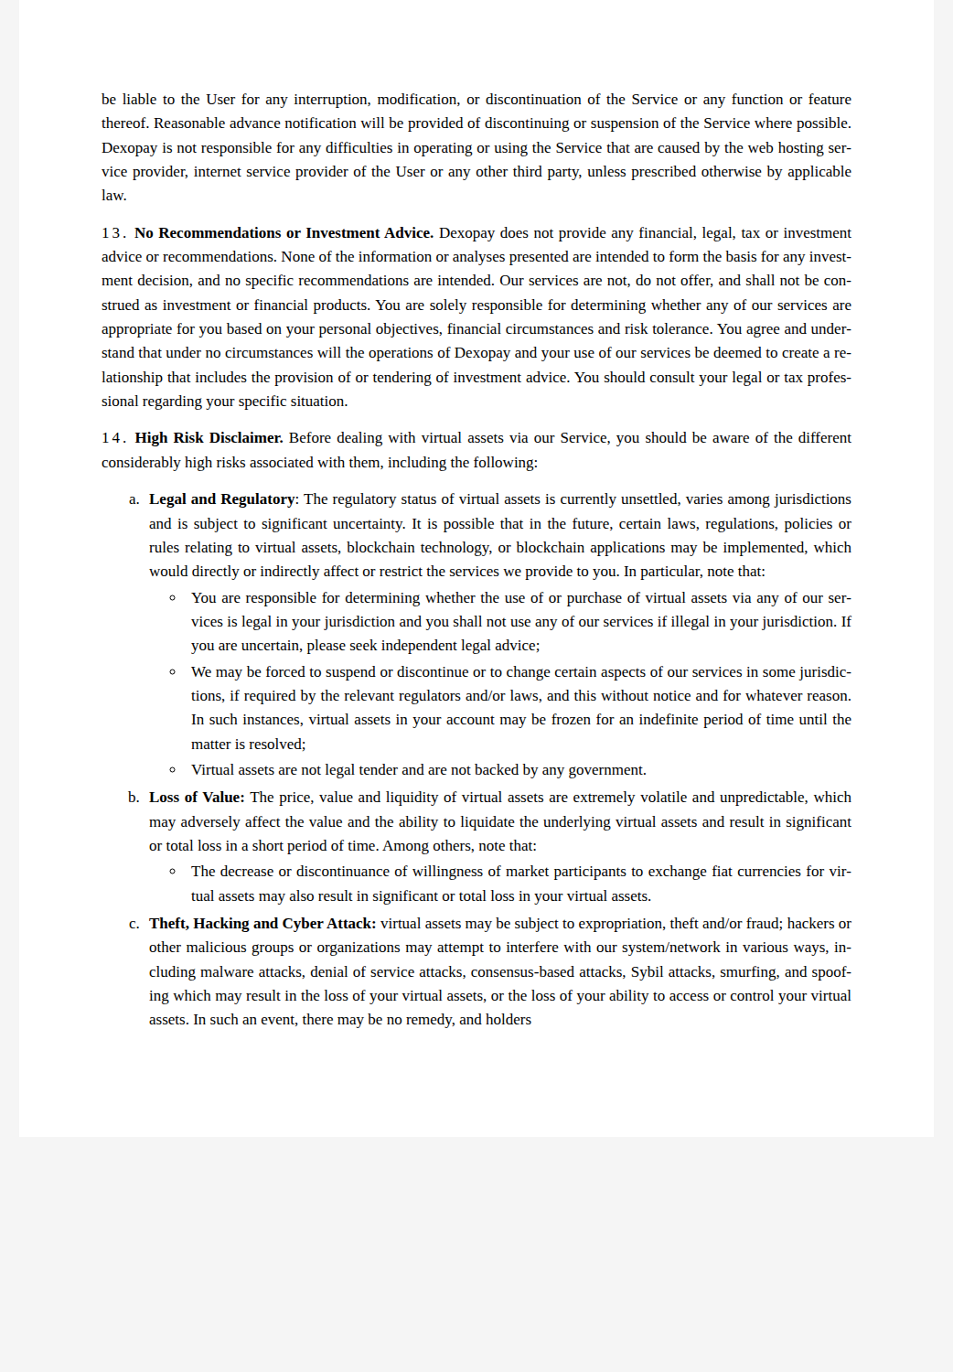be liable to the User for any interruption, modification, or discontinuation of the Service or any function or feature thereof. Reasonable advance notification will be provided of discontinuing or suspension of the Service where possible. Dexopay is not responsible for any difficulties in operating or using the Service that are caused by the web hosting service provider, internet service provider of the User or any other third party, unless prescribed otherwise by applicable law.
13. No Recommendations or Investment Advice. Dexopay does not provide any financial, legal, tax or investment advice or recommendations. None of the information or analyses presented are intended to form the basis for any investment decision, and no specific recommendations are intended. Our services are not, do not offer, and shall not be construed as investment or financial products. You are solely responsible for determining whether any of our services are appropriate for you based on your personal objectives, financial circumstances and risk tolerance. You agree and understand that under no circumstances will the operations of Dexopay and your use of our services be deemed to create a relationship that includes the provision of or tendering of investment advice. You should consult your legal or tax professional regarding your specific situation.
14. High Risk Disclaimer. Before dealing with virtual assets via our Service, you should be aware of the different considerably high risks associated with them, including the following:
Legal and Regulatory: The regulatory status of virtual assets is currently unsettled, varies among jurisdictions and is subject to significant uncertainty. It is possible that in the future, certain laws, regulations, policies or rules relating to virtual assets, blockchain technology, or blockchain applications may be implemented, which would directly or indirectly affect or restrict the services we provide to you. In particular, note that:
You are responsible for determining whether the use of or purchase of virtual assets via any of our services is legal in your jurisdiction and you shall not use any of our services if illegal in your jurisdiction. If you are uncertain, please seek independent legal advice;
We may be forced to suspend or discontinue or to change certain aspects of our services in some jurisdictions, if required by the relevant regulators and/or laws, and this without notice and for whatever reason. In such instances, virtual assets in your account may be frozen for an indefinite period of time until the matter is resolved;
Virtual assets are not legal tender and are not backed by any government.
Loss of Value: The price, value and liquidity of virtual assets are extremely volatile and unpredictable, which may adversely affect the value and the ability to liquidate the underlying virtual assets and result in significant or total loss in a short period of time. Among others, note that:
The decrease or discontinuance of willingness of market participants to exchange fiat currencies for virtual assets may also result in significant or total loss in your virtual assets.
Theft, Hacking and Cyber Attack: virtual assets may be subject to expropriation, theft and/or fraud; hackers or other malicious groups or organizations may attempt to interfere with our system/network in various ways, including malware attacks, denial of service attacks, consensus-based attacks, Sybil attacks, smurfing, and spoofing which may result in the loss of your virtual assets, or the loss of your ability to access or control your virtual assets. In such an event, there may be no remedy, and holders